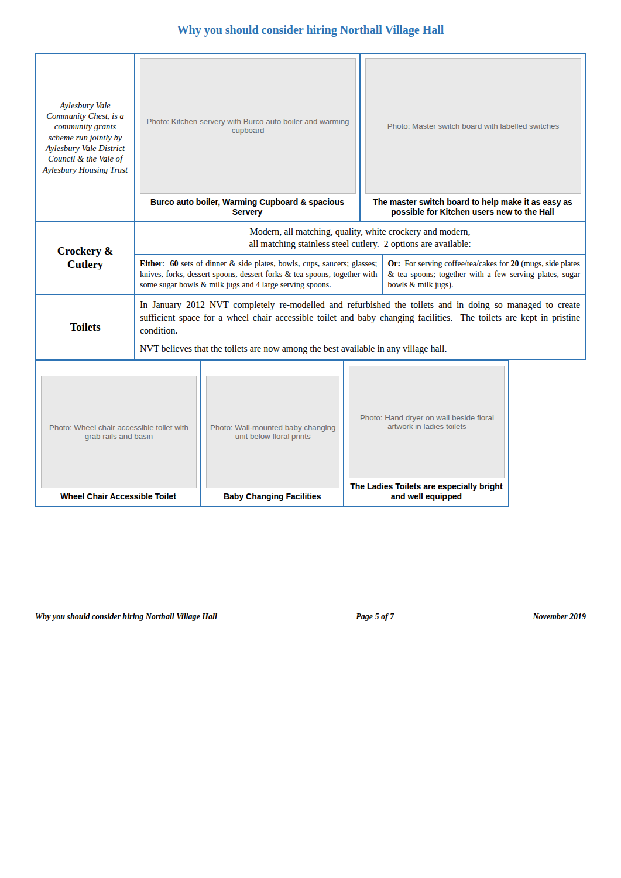Why you should consider hiring Northall Village Hall
| Aylesbury Vale Community Chest, is a community grants scheme run jointly by Aylesbury Vale District Council & the Vale of Aylesbury Housing Trust | Photo: Kitchen servery with Burco auto boiler and warming cupboard Burco auto boiler, Warming Cupboard & spacious Servery | Photo: Master switch board with labelled switches The master switch board to help make it as easy as possible for Kitchen users new to the Hall |
| Crockery & Cutlery | / Modern, all matching, quality, white crockery and modern, all matching stainless steel cutlery. 2 options are available: / / Either : 60 sets of dinner & side plates, bowls, cups, saucers; glasses; knives, forks, dessert spoons, dessert forks & tea spoons, together with some sugar bowls & milk jugs and 4 large serving spoons. / Or: For serving coffee/tea/cakes for 20 (mugs, side plates & tea spoons; together with a few serving plates, sugar bowls & milk jugs). / |
| Toilets | In January 2012 NVT completely re-modelled and refurbished the toilets and in doing so managed to create sufficient space for a wheel chair accessible toilet and baby changing facilities. The toilets are kept in pristine condition. NVT believes that the toilets are now among the best available in any village hall. |
| Photo: Wheel chair accessible toilet with grab rails and basin Wheel Chair Accessible Toilet | Photo: Wall-mounted baby changing unit below floral prints Baby Changing Facilities | Photo: Hand dryer on wall beside floral artwork in ladies toilets The Ladies Toilets are especially bright and well equipped | |
Why you should consider hiring Northall Village Hall Page 5 of 7 November 2019